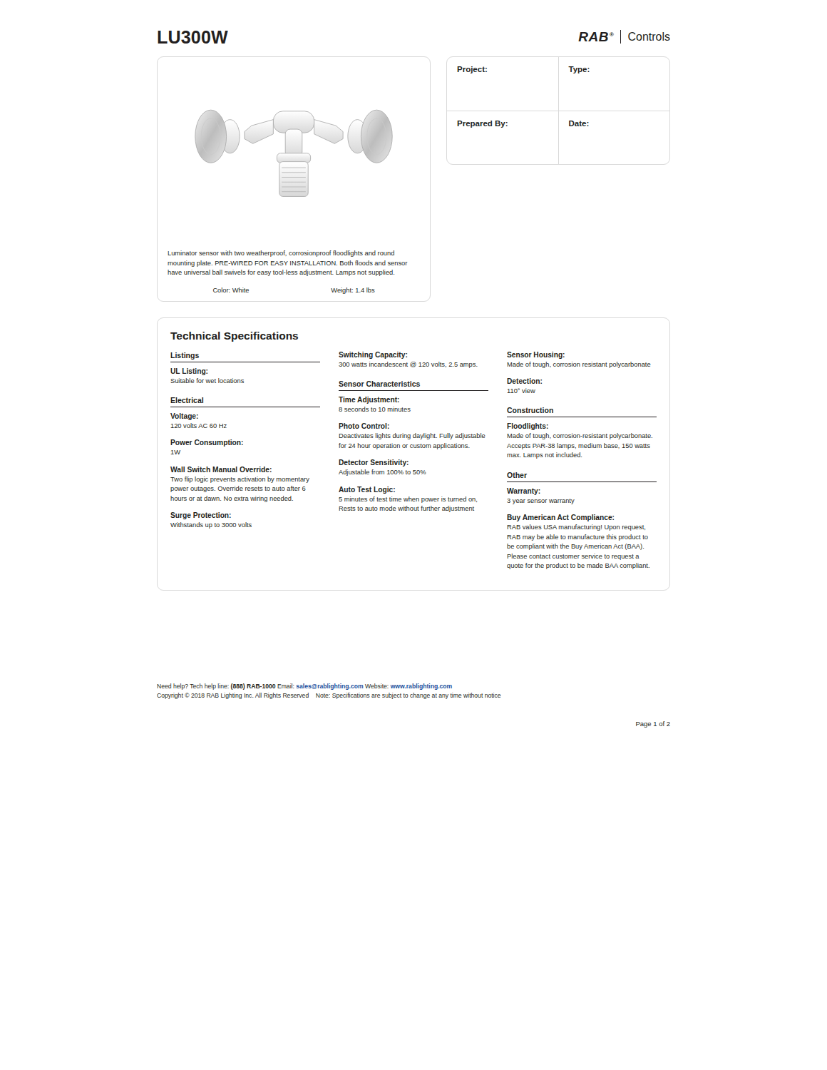LU300W
RAB® Controls
Luminator sensor with two weatherproof, corrosionproof floodlights and round mounting plate. PRE-WIRED FOR EASY INSTALLATION. Both floods and sensor have universal ball swivels for easy tool-less adjustment. Lamps not supplied.
Color: White Weight: 1.4 lbs
| Project: | Type: |
| Prepared By: | Date: |
Technical Specifications
Listings
UL Listing:
Suitable for wet locations
Electrical
Voltage:
120 volts AC 60 Hz
Power Consumption:
1W
Wall Switch Manual Override:
Two flip logic prevents activation by momentary power outages. Override resets to auto after 6 hours or at dawn. No extra wiring needed.
Surge Protection:
Withstands up to 3000 volts
Switching Capacity:
300 watts incandescent @ 120 volts, 2.5 amps.
Sensor Characteristics
Time Adjustment:
8 seconds to 10 minutes
Photo Control:
Deactivates lights during daylight. Fully adjustable for 24 hour operation or custom applications.
Detector Sensitivity:
Adjustable from 100% to 50%
Auto Test Logic:
5 minutes of test time when power is turned on, Rests to auto mode without further adjustment
Sensor Housing:
Made of tough, corrosion resistant polycarbonate
Detection:
110° view
Construction
Floodlights:
Made of tough, corrosion-resistant polycarbonate. Accepts PAR-38 lamps, medium base, 150 watts max. Lamps not included.
Other
Warranty:
3 year sensor warranty
Buy American Act Compliance:
RAB values USA manufacturing! Upon request, RAB may be able to manufacture this product to be compliant with the Buy American Act (BAA). Please contact customer service to request a quote for the product to be made BAA compliant.
Need help? Tech help line: (888) RAB-1000 Email: sales@rablighting.com Website: www.rablighting.com
Copyright © 2018 RAB Lighting Inc. All Rights Reserved Note: Specifications are subject to change at any time without notice
Page 1 of 2